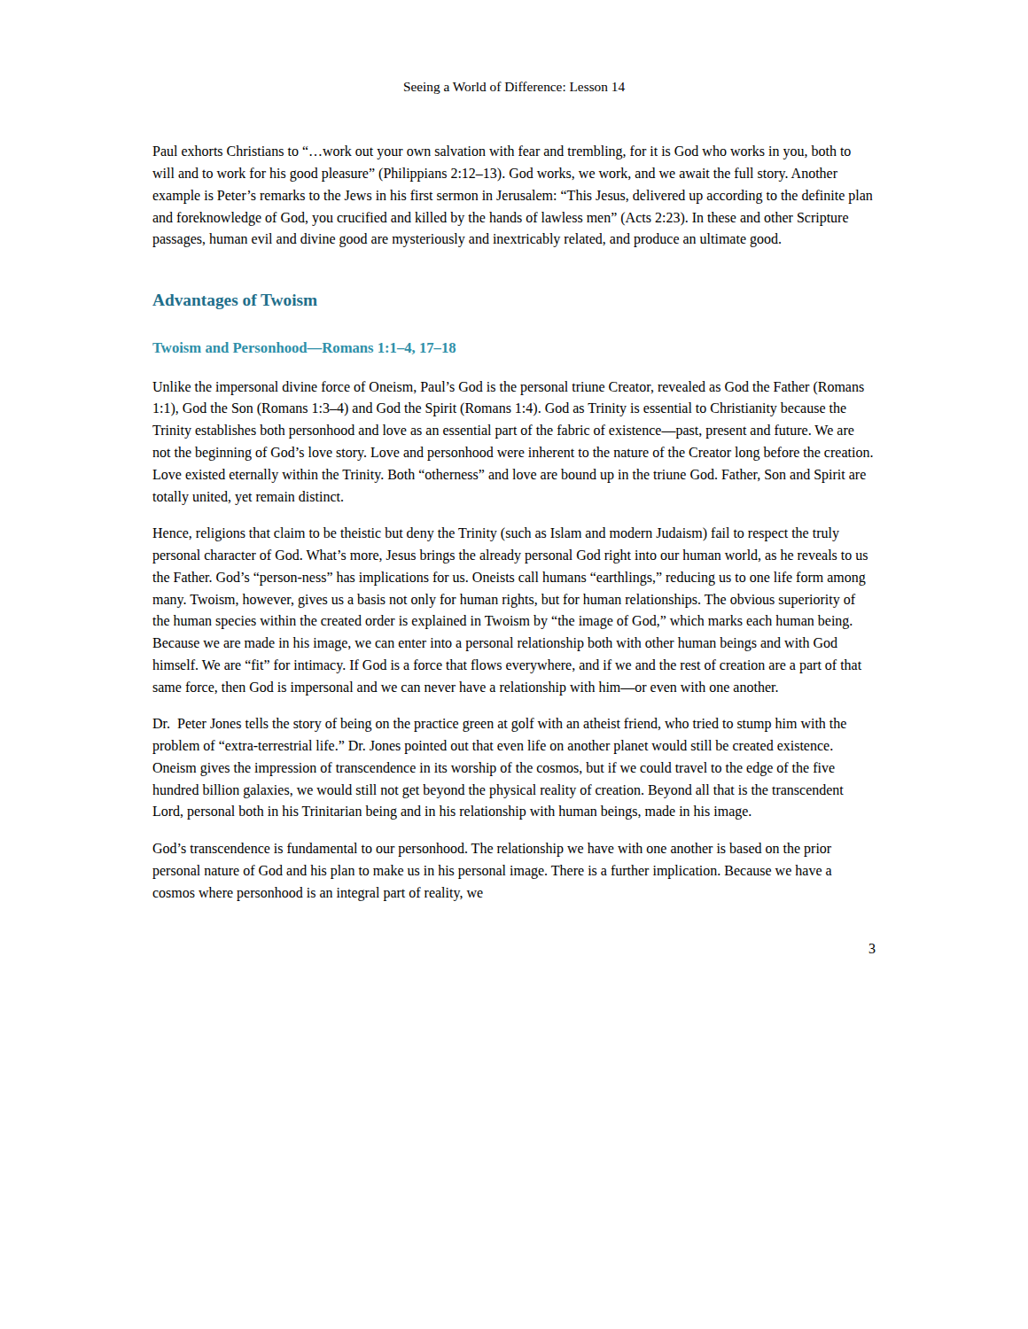Seeing a World of Difference: Lesson 14
Paul exhorts Christians to “…work out your own salvation with fear and trembling, for it is God who works in you, both to will and to work for his good pleasure” (Philippians 2:12–13). God works, we work, and we await the full story. Another example is Peter’s remarks to the Jews in his first sermon in Jerusalem: “This Jesus, delivered up according to the definite plan and foreknowledge of God, you crucified and killed by the hands of lawless men” (Acts 2:23). In these and other Scripture passages, human evil and divine good are mysteriously and inextricably related, and produce an ultimate good.
Advantages of Twoism
Twoism and Personhood—Romans 1:1–4, 17–18
Unlike the impersonal divine force of Oneism, Paul’s God is the personal triune Creator, revealed as God the Father (Romans 1:1), God the Son (Romans 1:3–4) and God the Spirit (Romans 1:4). God as Trinity is essential to Christianity because the Trinity establishes both personhood and love as an essential part of the fabric of existence—past, present and future. We are not the beginning of God’s love story. Love and personhood were inherent to the nature of the Creator long before the creation. Love existed eternally within the Trinity. Both “otherness” and love are bound up in the triune God. Father, Son and Spirit are totally united, yet remain distinct.
Hence, religions that claim to be theistic but deny the Trinity (such as Islam and modern Judaism) fail to respect the truly personal character of God. What’s more, Jesus brings the already personal God right into our human world, as he reveals to us the Father. God’s “person-ness” has implications for us. Oneists call humans “earthlings,” reducing us to one life form among many. Twoism, however, gives us a basis not only for human rights, but for human relationships. The obvious superiority of the human species within the created order is explained in Twoism by “the image of God,” which marks each human being. Because we are made in his image, we can enter into a personal relationship both with other human beings and with God himself. We are “fit” for intimacy. If God is a force that flows everywhere, and if we and the rest of creation are a part of that same force, then God is impersonal and we can never have a relationship with him—or even with one another.
Dr. Peter Jones tells the story of being on the practice green at golf with an atheist friend, who tried to stump him with the problem of “extra-terrestrial life.” Dr. Jones pointed out that even life on another planet would still be created existence. Oneism gives the impression of transcendence in its worship of the cosmos, but if we could travel to the edge of the five hundred billion galaxies, we would still not get beyond the physical reality of creation. Beyond all that is the transcendent Lord, personal both in his Trinitarian being and in his relationship with human beings, made in his image.
God’s transcendence is fundamental to our personhood. The relationship we have with one another is based on the prior personal nature of God and his plan to make us in his personal image. There is a further implication. Because we have a cosmos where personhood is an integral part of reality, we
3